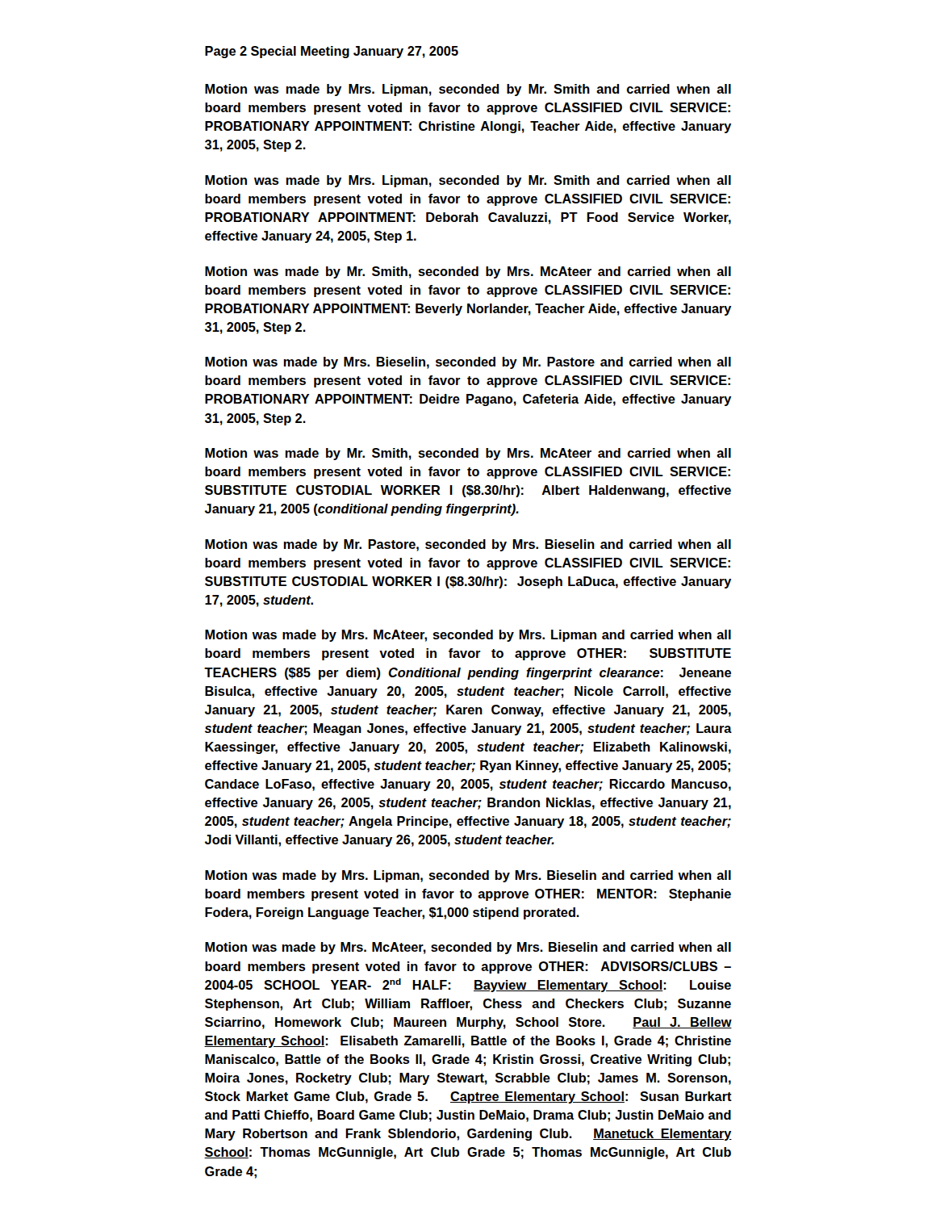Page 2 Special Meeting January 27, 2005
Motion was made by Mrs. Lipman, seconded by Mr. Smith and carried when all board members present voted in favor to approve CLASSIFIED CIVIL SERVICE: PROBATIONARY APPOINTMENT: Christine Alongi, Teacher Aide, effective January 31, 2005, Step 2.
Motion was made by Mrs. Lipman, seconded by Mr. Smith and carried when all board members present voted in favor to approve CLASSIFIED CIVIL SERVICE: PROBATIONARY APPOINTMENT: Deborah Cavaluzzi, PT Food Service Worker, effective January 24, 2005, Step 1.
Motion was made by Mr. Smith, seconded by Mrs. McAteer and carried when all board members present voted in favor to approve CLASSIFIED CIVIL SERVICE: PROBATIONARY APPOINTMENT: Beverly Norlander, Teacher Aide, effective January 31, 2005, Step 2.
Motion was made by Mrs. Bieselin, seconded by Mr. Pastore and carried when all board members present voted in favor to approve CLASSIFIED CIVIL SERVICE: PROBATIONARY APPOINTMENT: Deidre Pagano, Cafeteria Aide, effective January 31, 2005, Step 2.
Motion was made by Mr. Smith, seconded by Mrs. McAteer and carried when all board members present voted in favor to approve CLASSIFIED CIVIL SERVICE: SUBSTITUTE CUSTODIAL WORKER I ($8.30/hr): Albert Haldenwang, effective January 21, 2005 (conditional pending fingerprint).
Motion was made by Mr. Pastore, seconded by Mrs. Bieselin and carried when all board members present voted in favor to approve CLASSIFIED CIVIL SERVICE: SUBSTITUTE CUSTODIAL WORKER I ($8.30/hr): Joseph LaDuca, effective January 17, 2005, student.
Motion was made by Mrs. McAteer, seconded by Mrs. Lipman and carried when all board members present voted in favor to approve OTHER: SUBSTITUTE TEACHERS ($85 per diem) Conditional pending fingerprint clearance: Jeneane Bisulca, effective January 20, 2005, student teacher; Nicole Carroll, effective January 21, 2005, student teacher; Karen Conway, effective January 21, 2005, student teacher; Meagan Jones, effective January 21, 2005, student teacher; Laura Kaessinger, effective January 20, 2005, student teacher; Elizabeth Kalinowski, effective January 21, 2005, student teacher; Ryan Kinney, effective January 25, 2005; Candace LoFaso, effective January 20, 2005, student teacher; Riccardo Mancuso, effective January 26, 2005, student teacher; Brandon Nicklas, effective January 21, 2005, student teacher; Angela Principe, effective January 18, 2005, student teacher; Jodi Villanti, effective January 26, 2005, student teacher.
Motion was made by Mrs. Lipman, seconded by Mrs. Bieselin and carried when all board members present voted in favor to approve OTHER: MENTOR: Stephanie Fodera, Foreign Language Teacher, $1,000 stipend prorated.
Motion was made by Mrs. McAteer, seconded by Mrs. Bieselin and carried when all board members present voted in favor to approve OTHER: ADVISORS/CLUBS – 2004-05 SCHOOL YEAR- 2nd HALF: Bayview Elementary School: Louise Stephenson, Art Club; William Raffloer, Chess and Checkers Club; Suzanne Sciarrino, Homework Club; Maureen Murphy, School Store. Paul J. Bellew Elementary School: Elisabeth Zamarelli, Battle of the Books I, Grade 4; Christine Maniscalco, Battle of the Books II, Grade 4; Kristin Grossi, Creative Writing Club; Moira Jones, Rocketry Club; Mary Stewart, Scrabble Club; James M. Sorenson, Stock Market Game Club, Grade 5. Captree Elementary School: Susan Burkart and Patti Chieffo, Board Game Club; Justin DeMaio, Drama Club; Justin DeMaio and Mary Robertson and Frank Sblendorio, Gardening Club. Manetuck Elementary School: Thomas McGunnigle, Art Club Grade 5; Thomas McGunnigle, Art Club Grade 4;